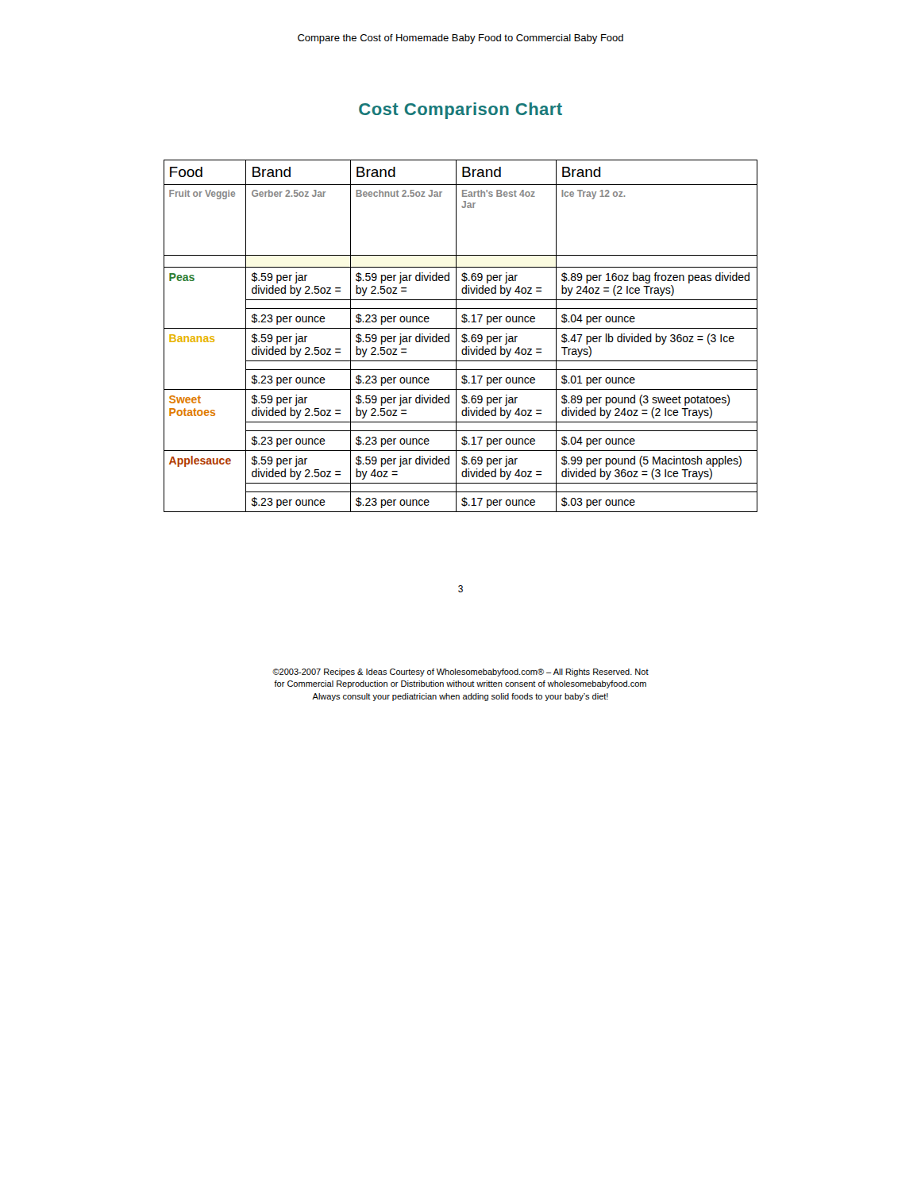Compare the Cost of Homemade Baby Food to Commercial Baby Food
Cost Comparison Chart
| Food | Brand | Brand | Brand | Brand |
| --- | --- | --- | --- | --- |
| Fruit or Veggie | Gerber 2.5oz Jar | Beechnut 2.5oz Jar | Earth's Best 4oz Jar | Ice Tray 12 oz. |
| Peas | $.59 per jar divided by 2.5oz = | $.59 per jar divided by 2.5oz = | $.69 per jar divided by 4oz = | $.89 per 16oz bag frozen peas divided by 24oz = (2 Ice Trays) |
| $.23 per ounce | $.23 per ounce | $.17 per ounce | $.04 per ounce |
| Bananas | $.59 per jar divided by 2.5oz = | $.59 per jar divided by 2.5oz = | $.69 per jar divided by 4oz = | $.47 per lb divided by 36oz = (3 Ice Trays) |
| $.23 per ounce | $.23 per ounce | $.17 per ounce | $.01 per ounce |
| Sweet Potatoes | $.59 per jar divided by 2.5oz = | $.59 per jar divided by 2.5oz = | $.69 per jar divided by 4oz = | $.89 per pound (3 sweet potatoes) divided by 24oz = (2 Ice Trays) |
| $.23 per ounce | $.23 per ounce | $.17 per ounce | $.04 per ounce |
| Applesauce | $.59 per jar divided by 2.5oz = | $.59 per jar divided by 4oz = | $.69 per jar divided by 4oz = | $.99 per pound (5 Macintosh apples) divided by 36oz = (3 Ice Trays) |
| $.23 per ounce | $.23 per ounce | $.17 per ounce | $.03 per ounce |
3
©2003-2007 Recipes & Ideas Courtesy of Wholesomebabyfood.com® – All Rights Reserved. Not
for Commercial Reproduction or Distribution without written consent of wholesomebabyfood.com
Always consult your pediatrician when adding solid foods to your baby’s diet!